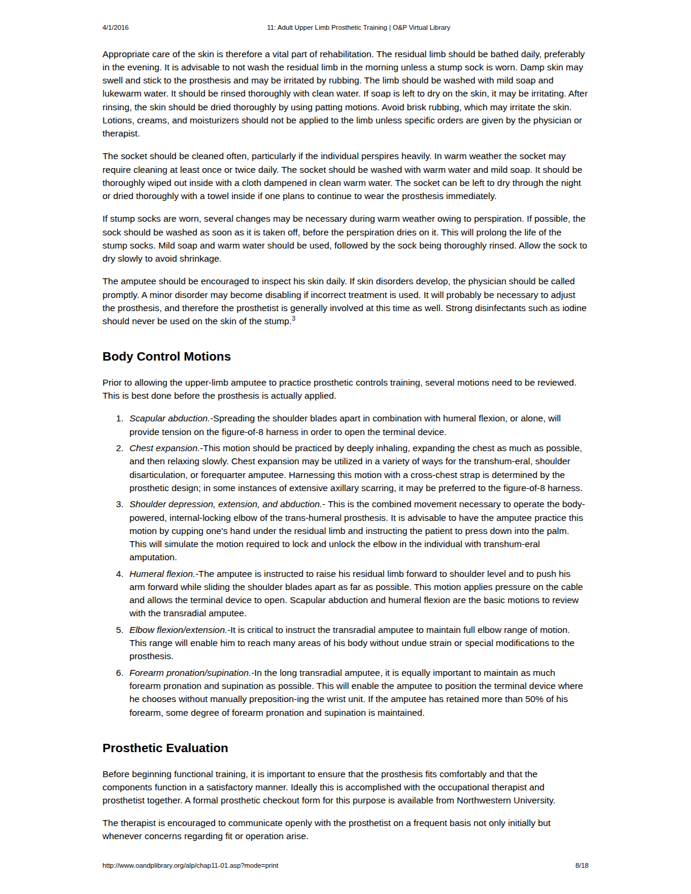4/1/2016 11: Adult Upper Limb Prosthetic Training | O&P Virtual Library
Appropriate care of the skin is therefore a vital part of rehabilitation. The residual limb should be bathed daily, preferably in the evening. It is advisable to not wash the residual limb in the morning unless a stump sock is worn. Damp skin may swell and stick to the prosthesis and may be irritated by rubbing. The limb should be washed with mild soap and lukewarm water. It should be rinsed thoroughly with clean water. If soap is left to dry on the skin, it may be irritating. After rinsing, the skin should be dried thoroughly by using patting motions. Avoid brisk rubbing, which may irritate the skin. Lotions, creams, and moisturizers should not be applied to the limb unless specific orders are given by the physician or therapist.
The socket should be cleaned often, particularly if the individual perspires heavily. In warm weather the socket may require cleaning at least once or twice daily. The socket should be washed with warm water and mild soap. It should be thoroughly wiped out inside with a cloth dampened in clean warm water. The socket can be left to dry through the night or dried thoroughly with a towel inside if one plans to continue to wear the prosthesis immediately.
If stump socks are worn, several changes may be necessary during warm weather owing to perspiration. If possible, the sock should be washed as soon as it is taken off, before the perspiration dries on it. This will prolong the life of the stump socks. Mild soap and warm water should be used, followed by the sock being thoroughly rinsed. Allow the sock to dry slowly to avoid shrinkage.
The amputee should be encouraged to inspect his skin daily. If skin disorders develop, the physician should be called promptly. A minor disorder may become disabling if incorrect treatment is used. It will probably be necessary to adjust the prosthesis, and therefore the prosthetist is generally involved at this time as well. Strong disinfectants such as iodine should never be used on the skin of the stump.3
Body Control Motions
Prior to allowing the upper-limb amputee to practice prosthetic controls training, several motions need to be reviewed. This is best done before the prosthesis is actually applied.
Scapular abduction.-Spreading the shoulder blades apart in combination with humeral flexion, or alone, will provide tension on the figure-of-8 harness in order to open the terminal device.
Chest expansion.-This motion should be practiced by deeply inhaling, expanding the chest as much as possible, and then relaxing slowly. Chest expansion may be utilized in a variety of ways for the transhum-eral, shoulder disarticulation, or forequarter amputee. Harnessing this motion with a cross-chest strap is determined by the prosthetic design; in some instances of extensive axillary scarring, it may be preferred to the figure-of-8 harness.
Shoulder depression, extension, and abduction.- This is the combined movement necessary to operate the body-powered, internal-locking elbow of the trans-humeral prosthesis. It is advisable to have the amputee practice this motion by cupping one's hand under the residual limb and instructing the patient to press down into the palm. This will simulate the motion required to lock and unlock the elbow in the individual with transhum-eral amputation.
Humeral flexion.-The amputee is instructed to raise his residual limb forward to shoulder level and to push his arm forward while sliding the shoulder blades apart as far as possible. This motion applies pressure on the cable and allows the terminal device to open. Scapular abduction and humeral flexion are the basic motions to review with the transradial amputee.
Elbow flexion/extension.-It is critical to instruct the transradial amputee to maintain full elbow range of motion. This range will enable him to reach many areas of his body without undue strain or special modifications to the prosthesis.
Forearm pronation/supination.-In the long transradial amputee, it is equally important to maintain as much forearm pronation and supination as possible. This will enable the amputee to position the terminal device where he chooses without manually preposition-ing the wrist unit. If the amputee has retained more than 50% of his forearm, some degree of forearm pronation and supination is maintained.
Prosthetic Evaluation
Before beginning functional training, it is important to ensure that the prosthesis fits comfortably and that the components function in a satisfactory manner. Ideally this is accomplished with the occupational therapist and prosthetist together. A formal prosthetic checkout form for this purpose is available from Northwestern University.
The therapist is encouraged to communicate openly with the prosthetist on a frequent basis not only initially but whenever concerns regarding fit or operation arise.
http://www.oandplibrary.org/alp/chap11-01.asp?mode=print 8/18